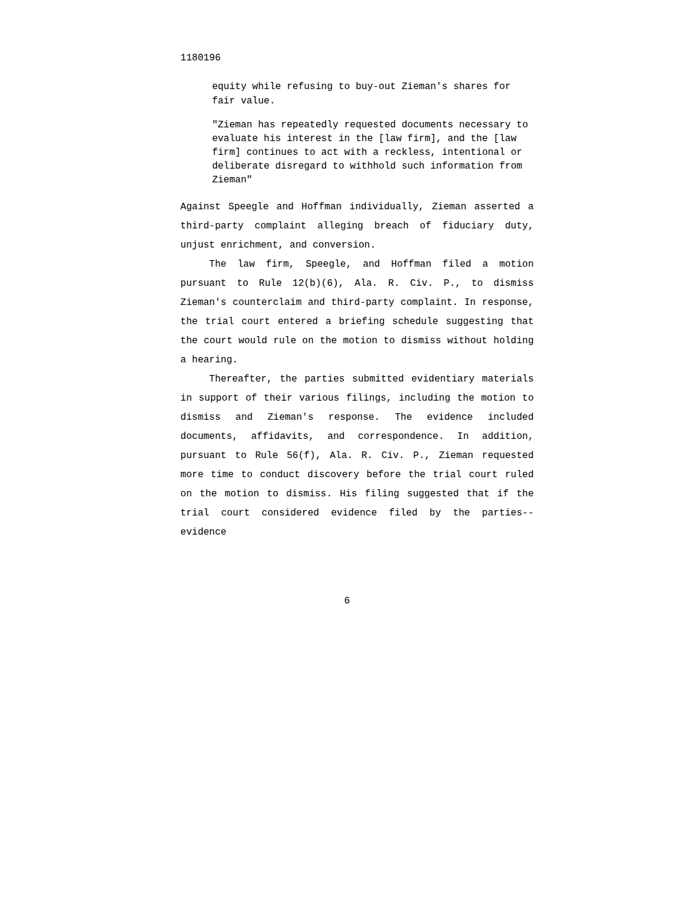1180196
equity while refusing to buy-out Zieman's shares for fair value.
"Zieman has repeatedly requested documents necessary to evaluate his interest in the [law firm], and the [law firm] continues to act with a reckless, intentional or deliberate disregard to withhold such information from Zieman"
Against Speegle and Hoffman individually, Zieman asserted a third-party complaint alleging breach of fiduciary duty, unjust enrichment, and conversion.
The law firm, Speegle, and Hoffman filed a motion pursuant to Rule 12(b)(6), Ala. R. Civ. P., to dismiss Zieman's counterclaim and third-party complaint. In response, the trial court entered a briefing schedule suggesting that the court would rule on the motion to dismiss without holding a hearing.
Thereafter, the parties submitted evidentiary materials in support of their various filings, including the motion to dismiss and Zieman's response. The evidence included documents, affidavits, and correspondence. In addition, pursuant to Rule 56(f), Ala. R. Civ. P., Zieman requested more time to conduct discovery before the trial court ruled on the motion to dismiss. His filing suggested that if the trial court considered evidence filed by the parties--evidence
6